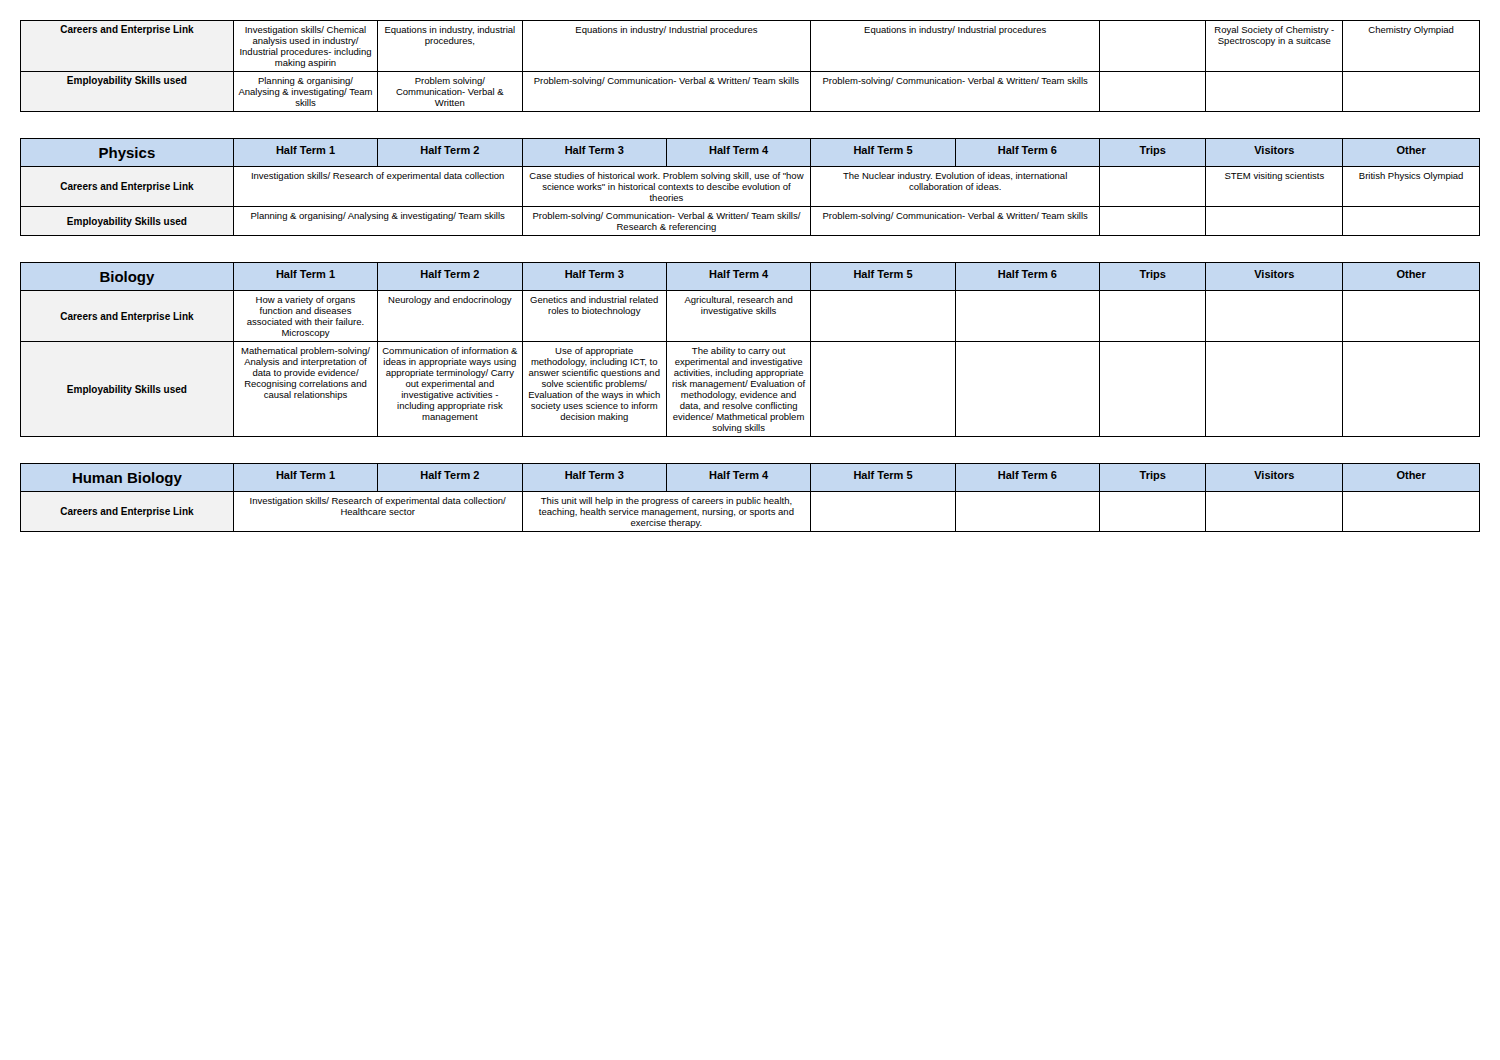| Careers and Enterprise Link | Investigation skills/ Chemical analysis used in industry/ Industrial procedures- including making aspirin | Equations in industry, industrial procedures, | Equations in industry/ Industrial procedures | Equations in industry/ Industrial procedures | | Royal Society of Chemistry - Spectroscopy in a suitcase | Chemistry Olympiad |
| Employability Skills used | Planning & organising/ Analysing & investigating/ Team skills | Problem solving/ Communication- Verbal & Written | Problem-solving/ Communication- Verbal & Written/ Team skills | Problem-solving/ Communication- Verbal & Written/ Team skills | | | |
| Physics | Half Term 1 | Half Term 2 | Half Term 3 | Half Term 4 | Half Term 5 | Half Term 6 | Trips | Visitors | Other |
| --- | --- | --- | --- | --- | --- | --- | --- | --- | --- |
| Careers and Enterprise Link | Investigation skills/ Research of experimental data collection | Case studies of historical work. Problem solving skill, use of "how science works" in historical contexts to descibe evolution of theories | The Nuclear industry. Evolution of ideas, international collaboration of ideas. | | STEM visiting scientists | British Physics Olympiad |
| Employability Skills used | Planning & organising/ Analysing & investigating/ Team skills | Problem-solving/ Communication- Verbal & Written/ Team skills/ Research & referencing | Problem-solving/ Communication- Verbal & Written/ Team skills | | | |
| Biology | Half Term 1 | Half Term 2 | Half Term 3 | Half Term 4 | Half Term 5 | Half Term 6 | Trips | Visitors | Other |
| --- | --- | --- | --- | --- | --- | --- | --- | --- | --- |
| Careers and Enterprise Link | How a variety of organs function and diseases associated with their failure. Microscopy | Neurology and endocrinology | Genetics and industrial related roles to biotechnology | Agricultural, research and investigative skills | | | | | |
| Employability Skills used | Mathematical problem-solving/ Analysis and interpretation of data to provide evidence/ Recognising correlations and causal relationships | Communication of information & ideas in appropriate ways using appropriate terminology/ Carry out experimental and investigative activities - including appropriate risk management | Use of appropriate methodology, including ICT, to answer scientific questions and solve scientific problems/ Evaluation of the ways in which society uses science to inform decision making | The ability to carry out experimental and investigative activities, including appropriate risk management/ Evaluation of methodology, evidence and data, and resolve conflicting evidence/ Mathmetical problem solving skills | | | | | |
| Human Biology | Half Term 1 | Half Term 2 | Half Term 3 | Half Term 4 | Half Term 5 | Half Term 6 | Trips | Visitors | Other |
| --- | --- | --- | --- | --- | --- | --- | --- | --- | --- |
| Careers and Enterprise Link | Investigation skills/ Research of experimental data collection/ Healthcare sector | This unit will help in the progress of careers in public health, teaching, health service management, nursing, or sports and exercise therapy. | | | | | |